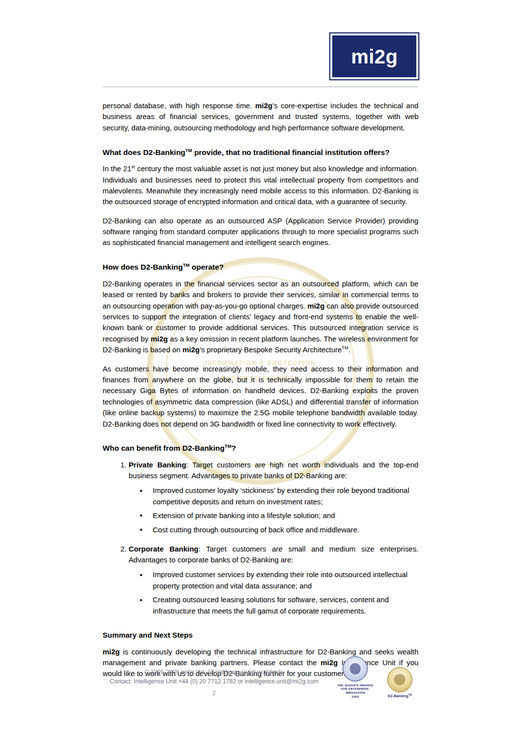INFORMATION & PROTECTION
BUSINESS SECURITY
mi2g
personal database, with high response time. mi2g’s core-expertise includes the technical and business areas of financial services, government and trusted systems, together with web security, data-mining, outsourcing methodology and high performance software development.
What does D2-BankingTM provide, that no traditional financial institution offers?
In the 21st century the most valuable asset is not just money but also knowledge and information. Individuals and businesses need to protect this vital intellectual property from competitors and malevolents. Meanwhile they increasingly need mobile access to this information. D2-Banking is the outsourced storage of encrypted information and critical data, with a guarantee of security.
D2-Banking can also operate as an outsourced ASP (Application Service Provider) providing software ranging from standard computer applications through to more specialist programs such as sophisticated financial management and intelligent search engines.
How does D2-BankingTM operate?
D2-Banking operates in the financial services sector as an outsourced platform, which can be leased or rented by banks and brokers to provide their services, similar in commercial terms to an outsourcing operation with pay-as-you-go optional charges. mi2g can also provide outsourced services to support the integration of clients’ legacy and front-end systems to enable the well-known bank or customer to provide additional services. This outsourced integration service is recognised by mi2g as a key omission in recent platform launches. The wireless environment for D2-Banking is based on mi2g’s proprietary Bespoke Security ArchitectureTM.
As customers have become increasingly mobile, they need access to their information and finances from anywhere on the globe, but it is technically impossible for them to retain the necessary Giga Bytes of information on handheld devices. D2-Banking exploits the proven technologies of asymmetric data compression (like ADSL) and differential transfer of information (like online backup systems) to maximize the 2.5G mobile telephone bandwidth available today. D2-Banking does not depend on 3G bandwidth or fixed line connectivity to work effectively.
Who can benefit from D2-BankingTM?
Private Banking: Target customers are high net worth individuals and the top-end business segment. Advantages to private banks of D2-Banking are:
Improved customer loyalty ‘stickiness’ by extending their role beyond traditional competitive deposits and return on investment rates;
Extension of private banking into a lifestyle solution; and
Cost cutting through outsourcing of back office and middleware.
Corporate Banking: Target customers are small and medium size enterprises. Advantages to corporate banks of D2-Banking are:
Improved customer services by extending their role into outsourced intellectual property protection and vital data assurance; and
Creating outsourced leasing solutions for software, services, content and infrastructure that meets the full gamut of corporate requirements.
Summary and Next Steps
mi2g is continuously developing the technical infrastructure for D2-Banking and seeks wealth management and private banking partners. Please contact the mi2g Intelligence Unit if you would like to work with us to develop D2-Banking further for your customers.
© 1995-2006 mi2g Ltd. All rights reserved worldwide
Contact: Intelligence Unit +44 (0) 20 7712 1782 or intelligence.unit@mi2g.com
2
THE QUEEN'S AWARDS
FOR ENTERPRISE:
INNOVATION
2003
D2-BankingTM